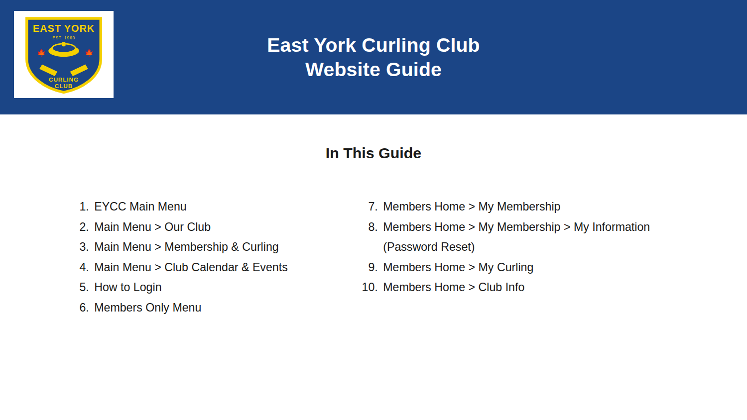EAST YORK EST. 1960 🍁 🍁 CURLING CLUB
East York Curling Club
Website Guide
In This Guide
EYCC Main Menu
Main Menu > Our Club
Main Menu > Membership & Curling
Main Menu > Club Calendar & Events
How to Login
Members Only Menu
Members Home > My Membership
Members Home > My Membership > My Information (Password Reset)
Members Home > My Curling
Members Home > Club Info